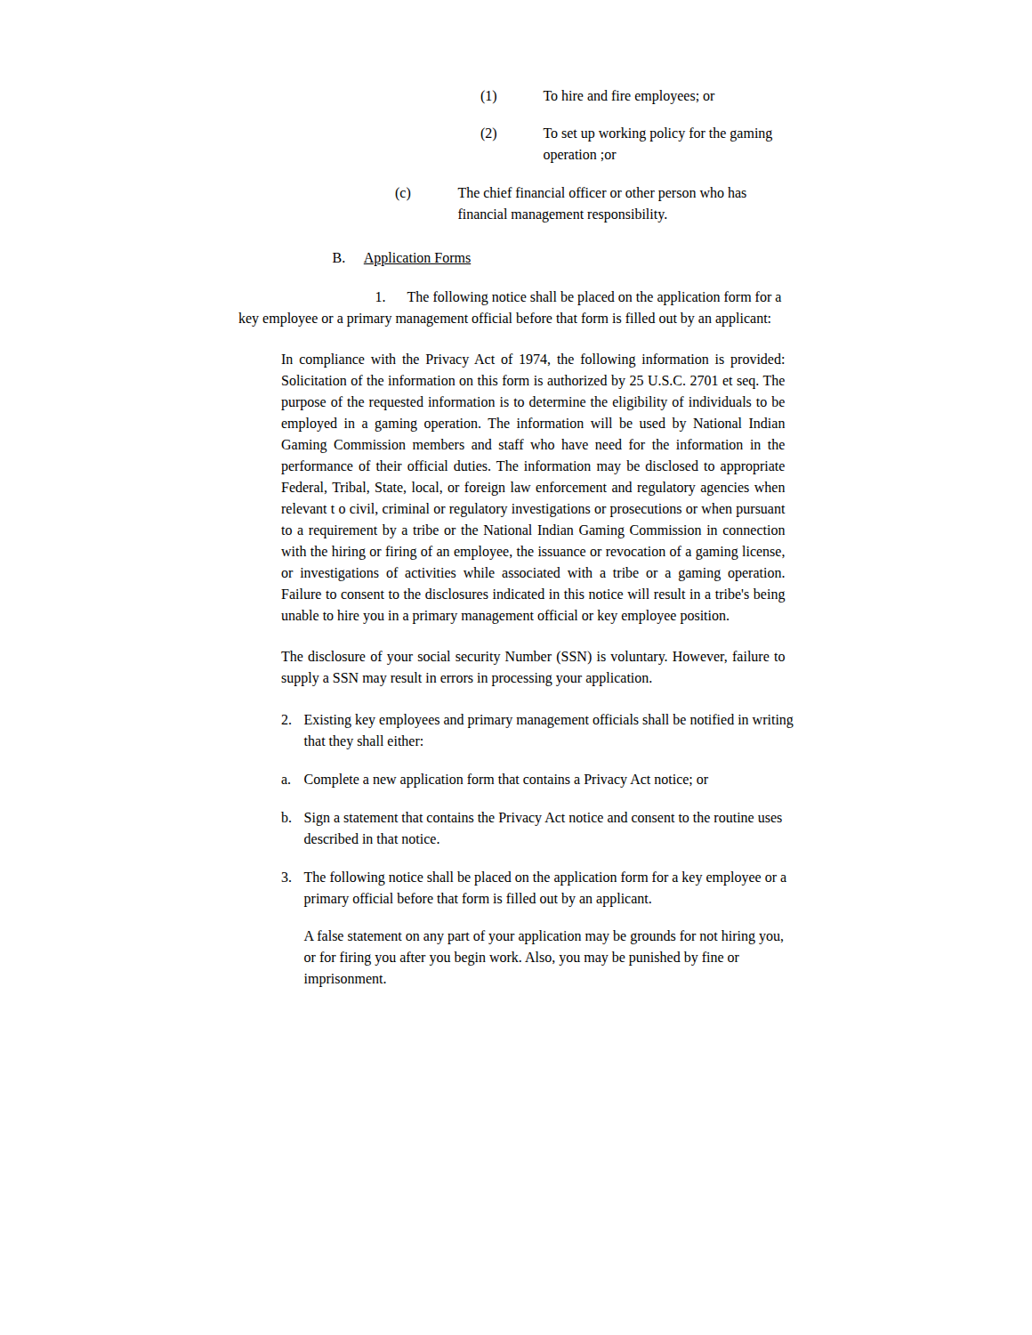(1) To hire and fire employees; or
(2) To set up working policy for the gaming operation ;or
(c) The chief financial officer or other person who has financial management responsibility.
B. Application Forms
1. The following notice shall be placed on the application form for a key employee or a primary management official before that form is filled out by an applicant:
In compliance with the Privacy Act of 1974, the following information is provided: Solicitation of the information on this form is authorized by 25 U.S.C. 2701 et seq. The purpose of the requested information is to determine the eligibility of individuals to be employed in a gaming operation. The information will be used by National Indian Gaming Commission members and staff who have need for the information in the performance of their official duties. The information may be disclosed to appropriate Federal, Tribal, State, local, or foreign law enforcement and regulatory agencies when relevant t o civil, criminal or regulatory investigations or prosecutions or when pursuant to a requirement by a tribe or the National Indian Gaming Commission in connection with the hiring or firing of an employee, the issuance or revocation of a gaming license, or investigations of activities while associated with a tribe or a gaming operation. Failure to consent to the disclosures indicated in this notice will result in a tribe's being unable to hire you in a primary management official or key employee position.
The disclosure of your social security Number (SSN) is voluntary. However, failure to supply a SSN may result in errors in processing your application.
2. Existing key employees and primary management officials shall be notified in writing that they shall either:
a. Complete a new application form that contains a Privacy Act notice; or
b. Sign a statement that contains the Privacy Act notice and consent to the routine uses described in that notice.
3. The following notice shall be placed on the application form for a key employee or a primary official before that form is filled out by an applicant.
A false statement on any part of your application may be grounds for not hiring you, or for firing you after you begin work. Also, you may be punished by fine or imprisonment.